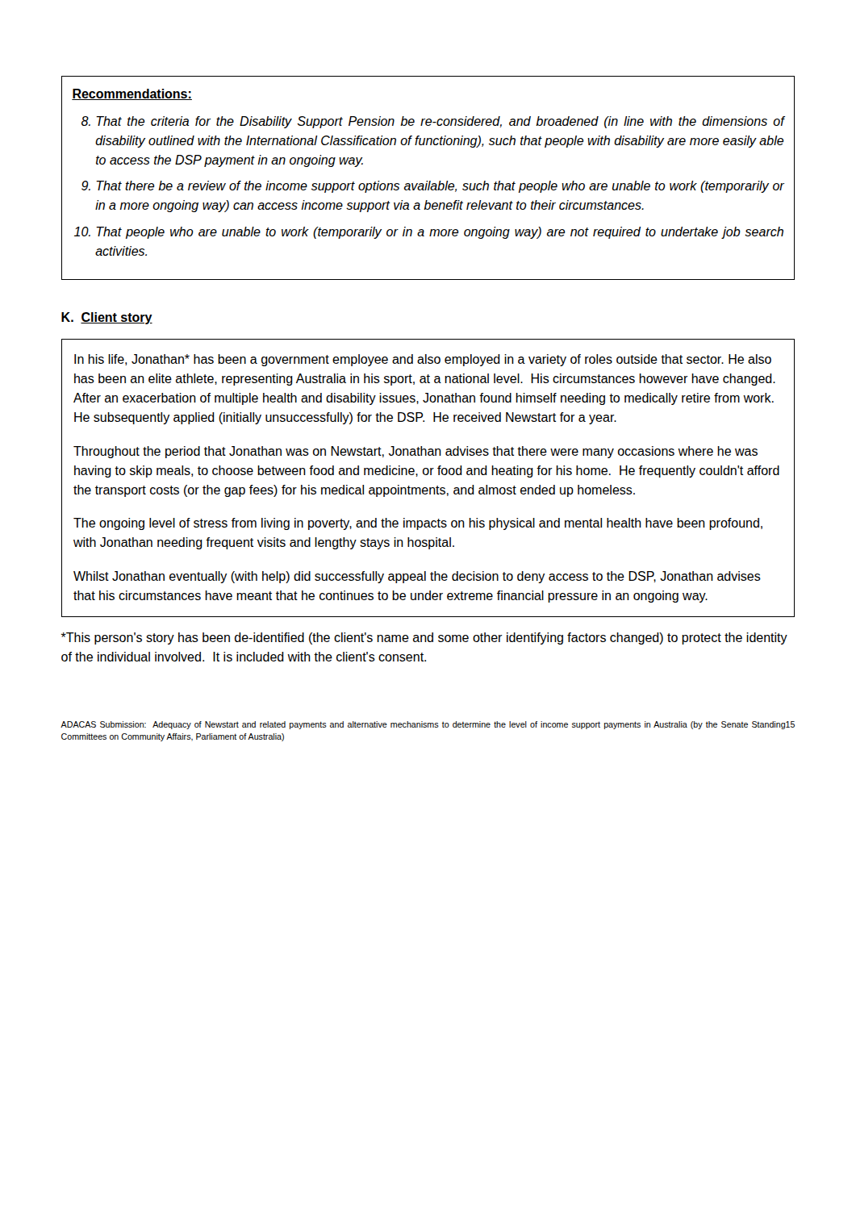Recommendations:
That the criteria for the Disability Support Pension be re-considered, and broadened (in line with the dimensions of disability outlined with the International Classification of functioning), such that people with disability are more easily able to access the DSP payment in an ongoing way.
That there be a review of the income support options available, such that people who are unable to work (temporarily or in a more ongoing way) can access income support via a benefit relevant to their circumstances.
That people who are unable to work (temporarily or in a more ongoing way) are not required to undertake job search activities.
K. Client story
In his life, Jonathan* has been a government employee and also employed in a variety of roles outside that sector. He also has been an elite athlete, representing Australia in his sport, at a national level. His circumstances however have changed. After an exacerbation of multiple health and disability issues, Jonathan found himself needing to medically retire from work. He subsequently applied (initially unsuccessfully) for the DSP. He received Newstart for a year.
Throughout the period that Jonathan was on Newstart, Jonathan advises that there were many occasions where he was having to skip meals, to choose between food and medicine, or food and heating for his home. He frequently couldn't afford the transport costs (or the gap fees) for his medical appointments, and almost ended up homeless.
The ongoing level of stress from living in poverty, and the impacts on his physical and mental health have been profound, with Jonathan needing frequent visits and lengthy stays in hospital.
Whilst Jonathan eventually (with help) did successfully appeal the decision to deny access to the DSP, Jonathan advises that his circumstances have meant that he continues to be under extreme financial pressure in an ongoing way.
*This person's story has been de-identified (the client's name and some other identifying factors changed) to protect the identity of the individual involved. It is included with the client's consent.
15 ADACAS Submission: Adequacy of Newstart and related payments and alternative mechanisms to determine the level of income support payments in Australia (by the Senate Standing Committees on Community Affairs, Parliament of Australia)